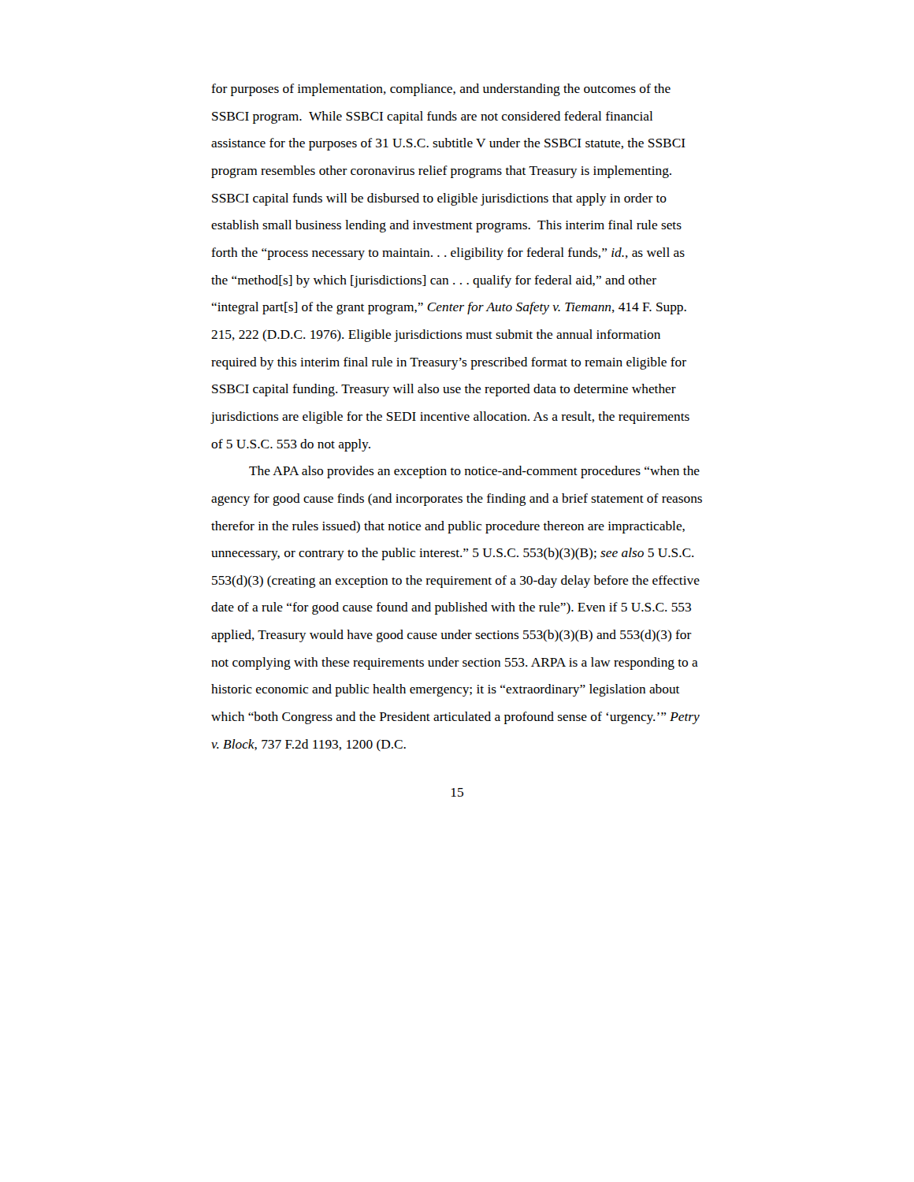for purposes of implementation, compliance, and understanding the outcomes of the SSBCI program. While SSBCI capital funds are not considered federal financial assistance for the purposes of 31 U.S.C. subtitle V under the SSBCI statute, the SSBCI program resembles other coronavirus relief programs that Treasury is implementing. SSBCI capital funds will be disbursed to eligible jurisdictions that apply in order to establish small business lending and investment programs. This interim final rule sets forth the “process necessary to maintain. . . eligibility for federal funds,” id., as well as the “method[s] by which [jurisdictions] can . . . qualify for federal aid,” and other “integral part[s] of the grant program,” Center for Auto Safety v. Tiemann, 414 F. Supp. 215, 222 (D.D.C. 1976). Eligible jurisdictions must submit the annual information required by this interim final rule in Treasury’s prescribed format to remain eligible for SSBCI capital funding. Treasury will also use the reported data to determine whether jurisdictions are eligible for the SEDI incentive allocation. As a result, the requirements of 5 U.S.C. 553 do not apply.
The APA also provides an exception to notice-and-comment procedures “when the agency for good cause finds (and incorporates the finding and a brief statement of reasons therefor in the rules issued) that notice and public procedure thereon are impracticable, unnecessary, or contrary to the public interest.” 5 U.S.C. 553(b)(3)(B); see also 5 U.S.C. 553(d)(3) (creating an exception to the requirement of a 30-day delay before the effective date of a rule “for good cause found and published with the rule”). Even if 5 U.S.C. 553 applied, Treasury would have good cause under sections 553(b)(3)(B) and 553(d)(3) for not complying with these requirements under section 553. ARPA is a law responding to a historic economic and public health emergency; it is “extraordinary” legislation about which “both Congress and the President articulated a profound sense of ‘urgency.’” Petry v. Block, 737 F.2d 1193, 1200 (D.C.
15